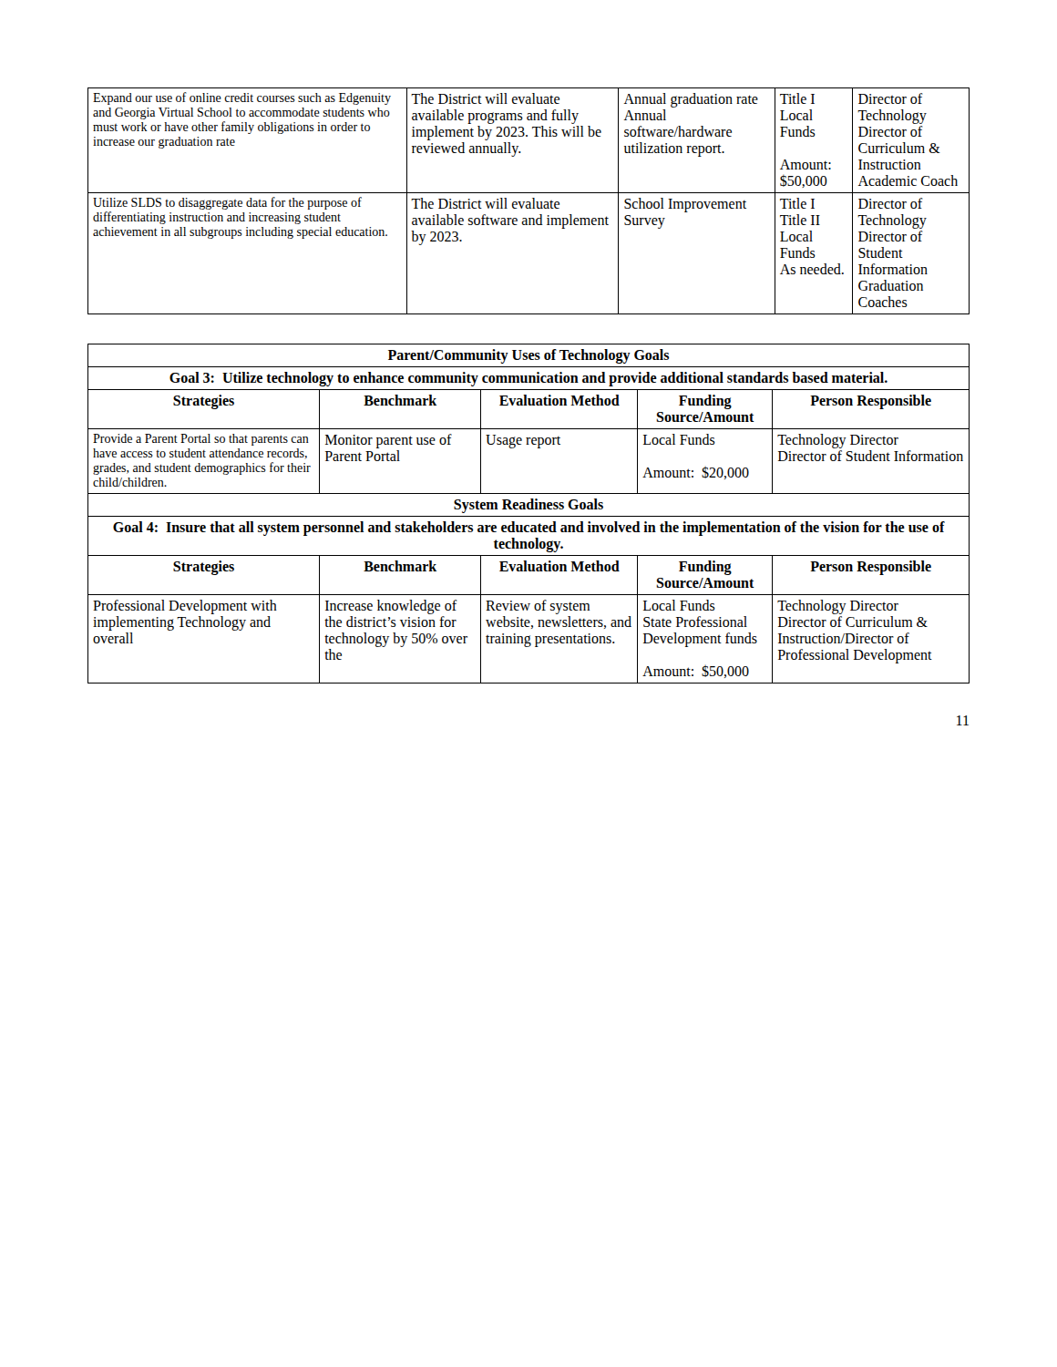| Expand our use of online credit courses such as Edgenuity and Georgia Virtual School to accommodate students who must work or have other family obligations in order to increase our graduation rate | The District will evaluate available programs and fully implement by 2023. This will be reviewed annually. | Annual graduation rate Annual software/hardware utilization report. | Title I Local Funds Amount: $50,000 | Director of Technology Director of Curriculum & Instruction Academic Coach |
| Utilize SLDS to disaggregate data for the purpose of differentiating instruction and increasing student achievement in all subgroups including special education. | The District will evaluate available software and implement by 2023. | School Improvement Survey | Title I Title II Local Funds As needed. | Director of Technology Director of Student Information Graduation Coaches |
| Parent/Community Uses of Technology Goals |
| Goal 3: Utilize technology to enhance community communication and provide additional standards based material. |
| Strategies | Benchmark | Evaluation Method | Funding Source/Amount | Person Responsible |
| Provide a Parent Portal so that parents can have access to student attendance records, grades, and student demographics for their child/children. | Monitor parent use of Parent Portal | Usage report | Local Funds Amount: $20,000 | Technology Director Director of Student Information |
| System Readiness Goals |
| Goal 4: Insure that all system personnel and stakeholders are educated and involved in the implementation of the vision for the use of technology. |
| Strategies | Benchmark | Evaluation Method | Funding Source/Amount | Person Responsible |
| Professional Development with implementing Technology and overall | Increase knowledge of the district’s vision for technology by 50% over the | Review of system website, newsletters, and training presentations. | Local Funds State Professional Development funds Amount: $50,000 | Technology Director Director of Curriculum & Instruction/Director of Professional Development |
11